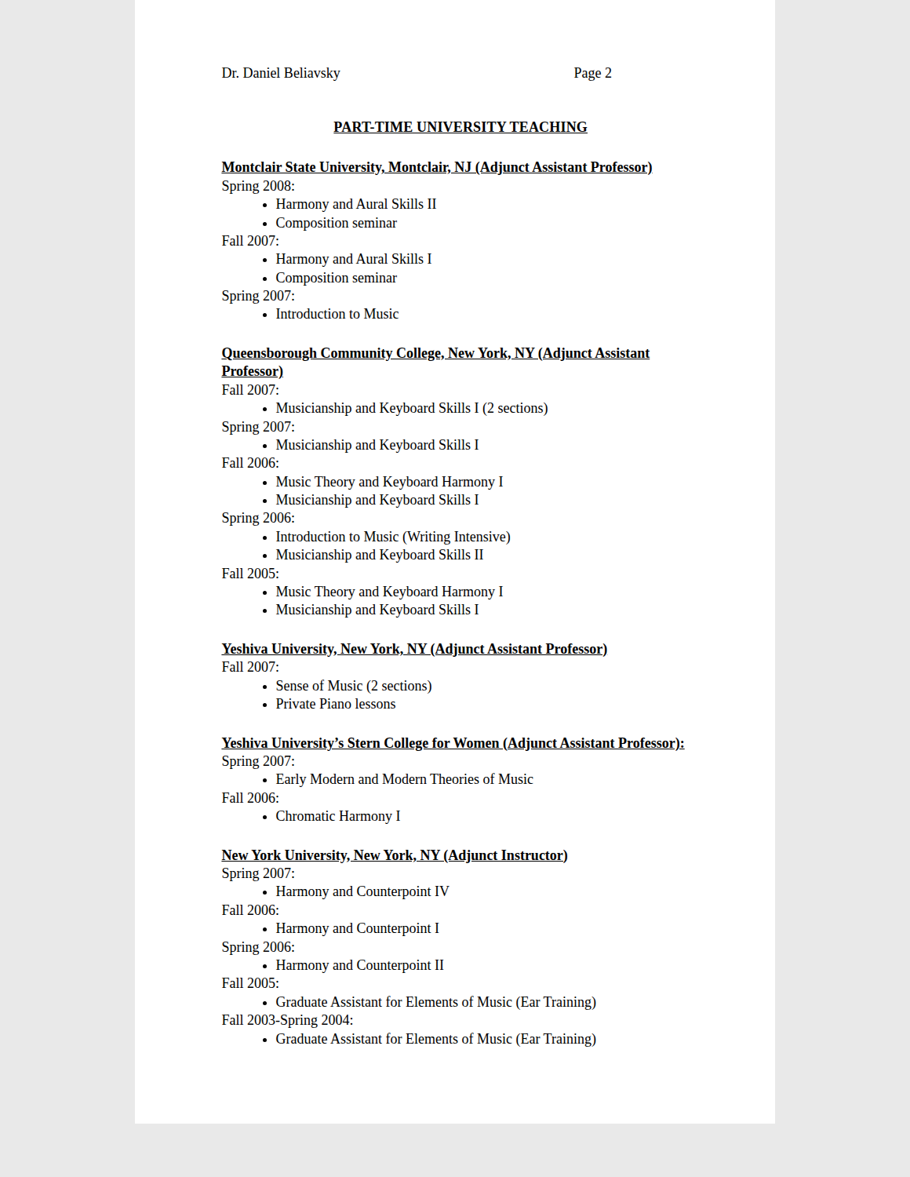Dr. Daniel Beliavsky Page 2
PART-TIME UNIVERSITY TEACHING
Montclair State University, Montclair, NJ (Adjunct Assistant Professor)
Spring 2008:
Harmony and Aural Skills II
Composition seminar
Fall 2007:
Harmony and Aural Skills I
Composition seminar
Spring 2007:
Introduction to Music
Queensborough Community College, New York, NY (Adjunct Assistant Professor)
Fall 2007:
Musicianship and Keyboard Skills I (2 sections)
Spring 2007:
Musicianship and Keyboard Skills I
Fall 2006:
Music Theory and Keyboard Harmony I
Musicianship and Keyboard Skills I
Spring 2006:
Introduction to Music (Writing Intensive)
Musicianship and Keyboard Skills II
Fall 2005:
Music Theory and Keyboard Harmony I
Musicianship and Keyboard Skills I
Yeshiva University, New York, NY (Adjunct Assistant Professor)
Fall 2007:
Sense of Music (2 sections)
Private Piano lessons
Yeshiva University’s Stern College for Women (Adjunct Assistant Professor):
Spring 2007:
Early Modern and Modern Theories of Music
Fall 2006:
Chromatic Harmony I
New York University, New York, NY (Adjunct Instructor)
Spring 2007:
Harmony and Counterpoint IV
Fall 2006:
Harmony and Counterpoint I
Spring 2006:
Harmony and Counterpoint II
Fall 2005:
Graduate Assistant for Elements of Music (Ear Training)
Fall 2003-Spring 2004:
Graduate Assistant for Elements of Music (Ear Training)